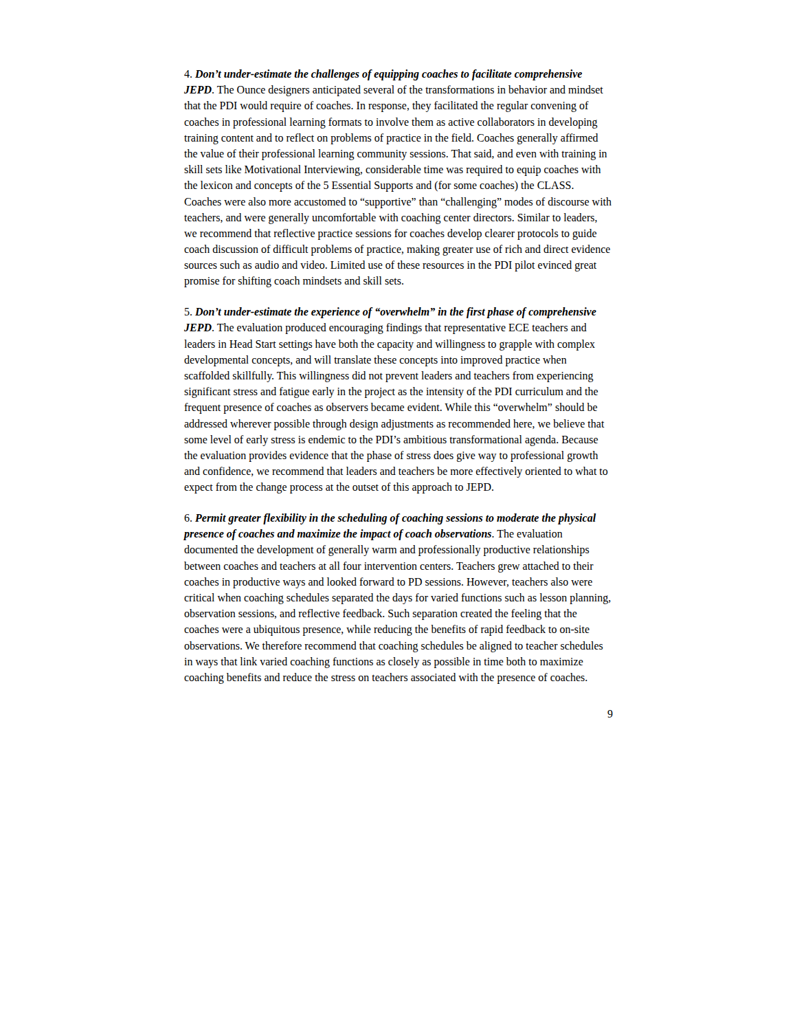4. Don’t under-estimate the challenges of equipping coaches to facilitate comprehensive JEPD. The Ounce designers anticipated several of the transformations in behavior and mindset that the PDI would require of coaches. In response, they facilitated the regular convening of coaches in professional learning formats to involve them as active collaborators in developing training content and to reflect on problems of practice in the field. Coaches generally affirmed the value of their professional learning community sessions. That said, and even with training in skill sets like Motivational Interviewing, considerable time was required to equip coaches with the lexicon and concepts of the 5 Essential Supports and (for some coaches) the CLASS. Coaches were also more accustomed to “supportive” than “challenging” modes of discourse with teachers, and were generally uncomfortable with coaching center directors. Similar to leaders, we recommend that reflective practice sessions for coaches develop clearer protocols to guide coach discussion of difficult problems of practice, making greater use of rich and direct evidence sources such as audio and video. Limited use of these resources in the PDI pilot evinced great promise for shifting coach mindsets and skill sets.
5. Don’t under-estimate the experience of “overwhelm” in the first phase of comprehensive JEPD. The evaluation produced encouraging findings that representative ECE teachers and leaders in Head Start settings have both the capacity and willingness to grapple with complex developmental concepts, and will translate these concepts into improved practice when scaffolded skillfully. This willingness did not prevent leaders and teachers from experiencing significant stress and fatigue early in the project as the intensity of the PDI curriculum and the frequent presence of coaches as observers became evident. While this “overwhelm” should be addressed wherever possible through design adjustments as recommended here, we believe that some level of early stress is endemic to the PDI’s ambitious transformational agenda. Because the evaluation provides evidence that the phase of stress does give way to professional growth and confidence, we recommend that leaders and teachers be more effectively oriented to what to expect from the change process at the outset of this approach to JEPD.
6. Permit greater flexibility in the scheduling of coaching sessions to moderate the physical presence of coaches and maximize the impact of coach observations. The evaluation documented the development of generally warm and professionally productive relationships between coaches and teachers at all four intervention centers. Teachers grew attached to their coaches in productive ways and looked forward to PD sessions. However, teachers also were critical when coaching schedules separated the days for varied functions such as lesson planning, observation sessions, and reflective feedback. Such separation created the feeling that the coaches were a ubiquitous presence, while reducing the benefits of rapid feedback to on-site observations. We therefore recommend that coaching schedules be aligned to teacher schedules in ways that link varied coaching functions as closely as possible in time both to maximize coaching benefits and reduce the stress on teachers associated with the presence of coaches.
9